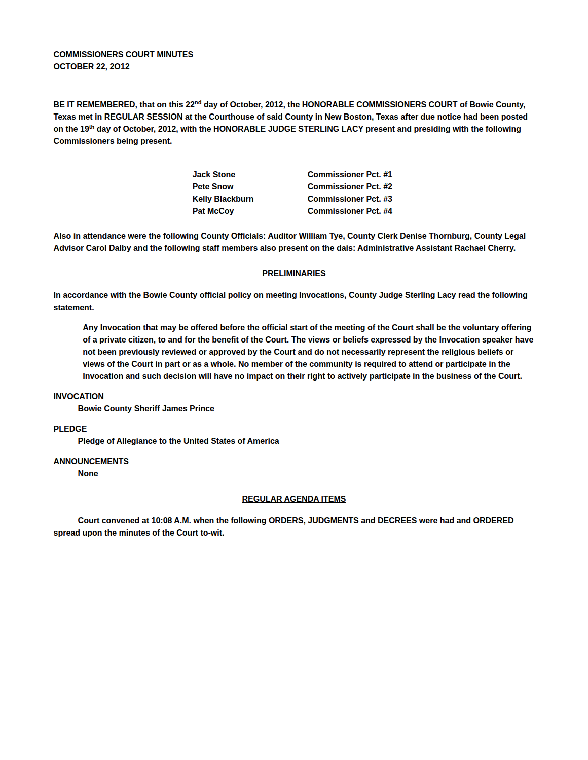COMMISSIONERS COURT MINUTES
OCTOBER 22, 2O12
BE IT REMEMBERED, that on this 22nd day of October, 2012, the HONORABLE COMMISSIONERS COURT of Bowie County, Texas met in REGULAR SESSION at the Courthouse of said County in New Boston, Texas after due notice had been posted on the 19th day of October, 2012, with the HONORABLE JUDGE STERLING LACY present and presiding with the following Commissioners being present.
| Jack Stone | Commissioner Pct. #1 |
| Pete Snow | Commissioner Pct. #2 |
| Kelly Blackburn | Commissioner Pct. #3 |
| Pat McCoy | Commissioner Pct. #4 |
Also in attendance were the following County Officials: Auditor William Tye, County Clerk Denise Thornburg, County Legal Advisor Carol Dalby and the following staff members also present on the dais: Administrative Assistant Rachael Cherry.
PRELIMINARIES
In accordance with the Bowie County official policy on meeting Invocations, County Judge Sterling Lacy read the following statement.
Any Invocation that may be offered before the official start of the meeting of the Court shall be the voluntary offering of a private citizen, to and for the benefit of the Court. The views or beliefs expressed by the Invocation speaker have not been previously reviewed or approved by the Court and do not necessarily represent the religious beliefs or views of the Court in part or as a whole. No member of the community is required to attend or participate in the Invocation and such decision will have no impact on their right to actively participate in the business of the Court.
INVOCATION
Bowie County Sheriff James Prince
PLEDGE
Pledge of Allegiance to the United States of America
ANNOUNCEMENTS
None
REGULAR AGENDA ITEMS
Court convened at 10:08 A.M. when the following ORDERS, JUDGMENTS and DECREES were had and ORDERED spread upon the minutes of the Court to-wit.